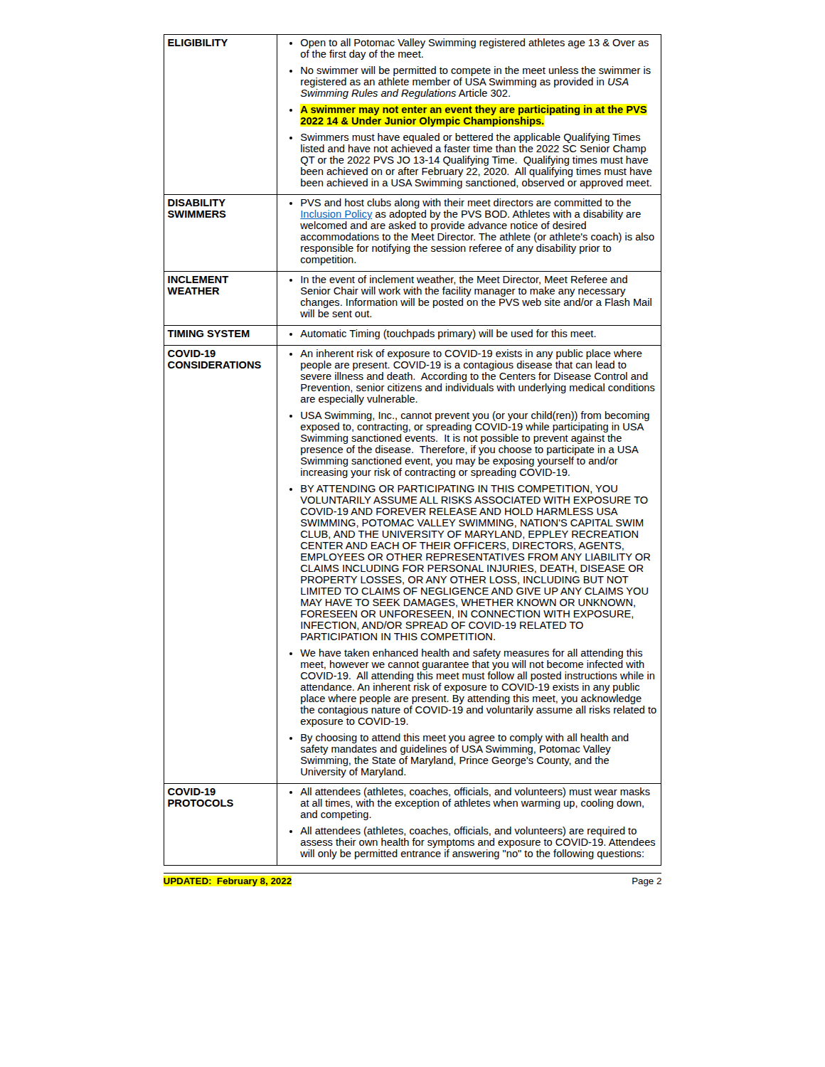| Eligibility | Open to all Potomac Valley Swimming registered athletes age 13 & Over as of the first day of the meet. No swimmer will be permitted to compete in the meet unless the swimmer is registered as an athlete member of USA Swimming as provided in USA Swimming Rules and Regulations Article 302. A swimmer may not enter an event they are participating in at the PVS 2022 14 & Under Junior Olympic Championships. Swimmers must have equaled or bettered the applicable Qualifying Times listed and have not achieved a faster time than the 2022 SC Senior Champ QT or the 2022 PVS JO 13-14 Qualifying Time. Qualifying times must have been achieved on or after February 22, 2020. All qualifying times must have been achieved in a USA Swimming sanctioned, observed or approved meet. |
| Disability Swimmers | PVS and host clubs along with their meet directors are committed to the Inclusion Policy as adopted by the PVS BOD. Athletes with a disability are welcomed and are asked to provide advance notice of desired accommodations to the Meet Director. The athlete (or athlete's coach) is also responsible for notifying the session referee of any disability prior to competition. |
| Inclement Weather | In the event of inclement weather, the Meet Director, Meet Referee and Senior Chair will work with the facility manager to make any necessary changes. Information will be posted on the PVS web site and/or a Flash Mail will be sent out. |
| Timing System | Automatic Timing (touchpads primary) will be used for this meet. |
| COVID-19 Considerations | An inherent risk of exposure to COVID-19 exists in any public place where people are present. COVID-19 is a contagious disease that can lead to severe illness and death. According to the Centers for Disease Control and Prevention, senior citizens and individuals with underlying medical conditions are especially vulnerable. USA Swimming, Inc., cannot prevent you (or your child(ren)) from becoming exposed to, contracting, or spreading COVID-19 while participating in USA Swimming sanctioned events. It is not possible to prevent against the presence of the disease. Therefore, if you choose to participate in a USA Swimming sanctioned event, you may be exposing yourself to and/or increasing your risk of contracting or spreading COVID-19. By attending or participating in this competition, you voluntarily assume all risks associated with exposure to COVID-19 and forever release and hold harmless USA Swimming, Potomac Valley Swimming, Nation's Capital Swim Club, and the University of Maryland, Eppley Recreation Center and each of their officers, directors, agents, employees or other representatives from any liability or claims including for personal injuries, death, disease or property losses, or any other loss, including but not limited to claims of negligence and give up any claims you may have to seek damages, whether known or unknown, foreseen or unforeseen, in connection with exposure, infection, and/or spread of COVID-19 related to participation in this competition. We have taken enhanced health and safety measures for all attending this meet, however we cannot guarantee that you will not become infected with COVID-19. All attending this meet must follow all posted instructions while in attendance. An inherent risk of exposure to COVID-19 exists in any public place where people are present. By attending this meet, you acknowledge the contagious nature of COVID-19 and voluntarily assume all risks related to exposure to COVID-19. By choosing to attend this meet you agree to comply with all health and safety mandates and guidelines of USA Swimming, Potomac Valley Swimming, the State of Maryland, Prince George's County, and the University of Maryland. |
| COVID-19 Protocols | All attendees (athletes, coaches, officials, and volunteers) must wear masks at all times, with the exception of athletes when warming up, cooling down, and competing. All attendees (athletes, coaches, officials, and volunteers) are required to assess their own health for symptoms and exposure to COVID-19. Attendees will only be permitted entrance if answering "no" to the following questions: |
UPDATED: February 8, 2022 Page 2